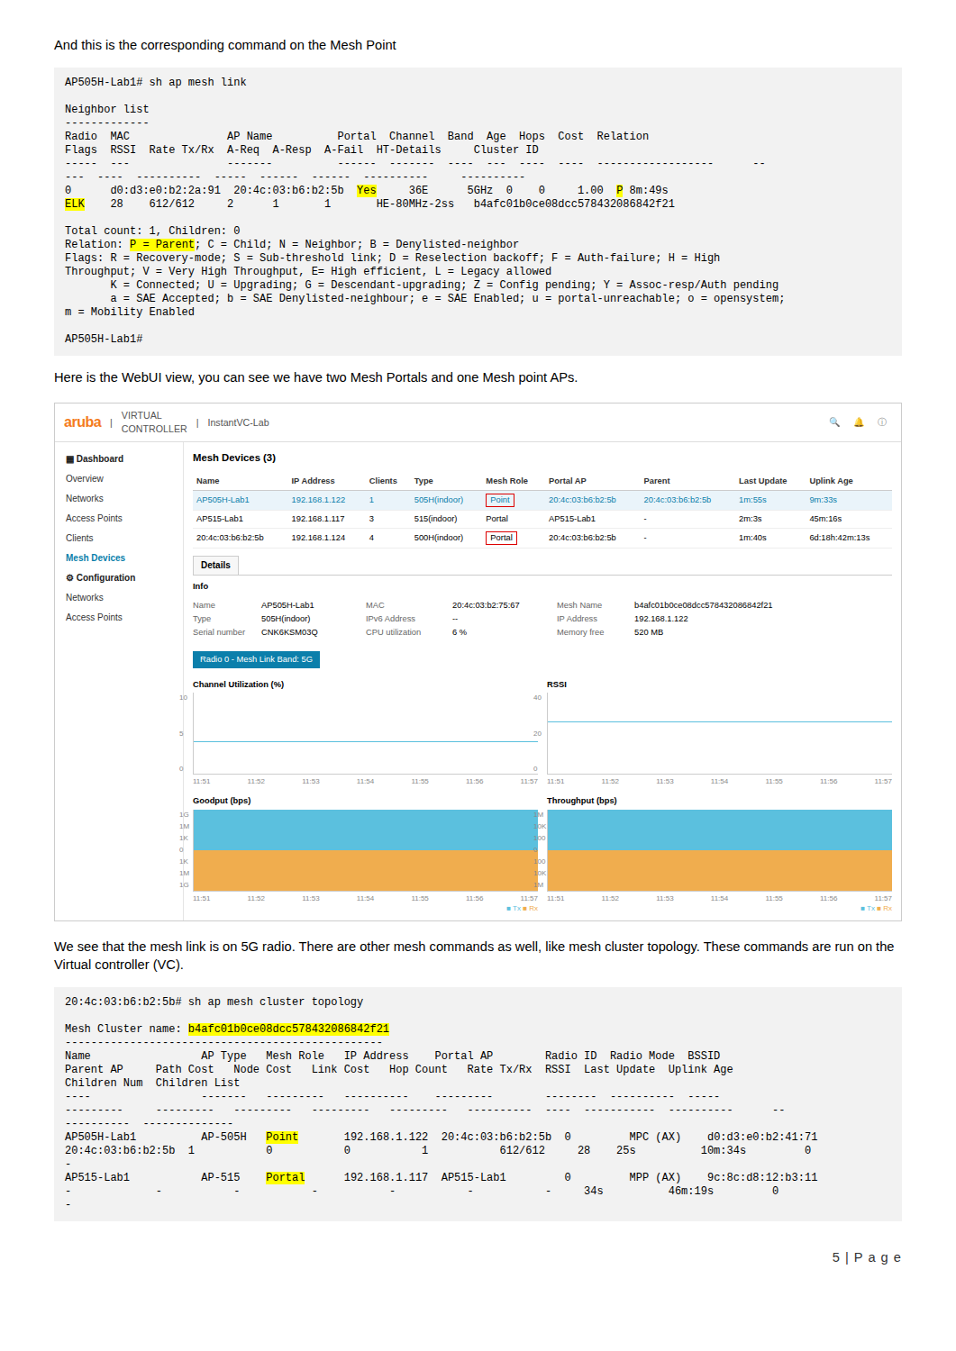And this is the corresponding command on the Mesh Point
AP505H-Lab1# sh ap mesh link

Neighbor list
-------------
Radio  MAC               AP Name          Portal  Channel  Band  Age  Hops  Cost  Relation
Flags  RSSI  Rate Tx/Rx  A-Req  A-Resp  A-Fail  HT-Details     Cluster ID
-----  ---               -------          ------  -------  ----  ---  ----  ----  ------------------      --
---  ----  ----------  -----  ------  ------  ----------     ----------
0      d0:d3:e0:b2:2a:91  20:4c:03:b6:b2:5b  Yes     36E      5GHz  0    0     1.00  P 8m:49s
ELK    28    612/612     2      1       1       HE-80MHz-2ss   b4afc01b0ce08dcc578432086842f21

Total count: 1, Children: 0
Relation: P = Parent; C = Child; N = Neighbor; B = Denylisted-neighbor
Flags: R = Recovery-mode; S = Sub-threshold link; D = Reselection backoff; F = Auth-failure; H = High
Throughput; V = Very High Throughput, E= High efficient, L = Legacy allowed
       K = Connected; U = Upgrading; G = Descendant-upgrading; Z = Config pending; Y = Assoc-resp/Auth pending
       a = SAE Accepted; b = SAE Denylisted-neighbour; e = SAE Enabled; u = portal-unreachable; o = opensystem;
m = Mobility Enabled

AP505H-Lab1#
Here is the WebUI view, you can see we have two Mesh Portals and one Mesh point APs.
aruba | VIRTUAL
CONTROLLER | InstantVC-Lab
🔍 🔔 ⓘ
▦ Dashboard
Overview
Networks
Access Points
Clients
Mesh Devices
⚙ Configuration
Networks
Access Points
Mesh Devices (3)
| Name | IP Address | Clients | Type | Mesh Role | Portal AP | Parent | Last Update | Uplink Age |
| --- | --- | --- | --- | --- | --- | --- | --- | --- |
| AP505H-Lab1 | 192.168.1.122 | 1 | 505H(indoor) | Point | 20:4c:03:b6:b2:5b | 20:4c:03:b6:b2:5b | 1m:55s | 9m:33s |
| AP515-Lab1 | 192.168.1.117 | 3 | 515(indoor) | Portal | AP515-Lab1 | - | 2m:3s | 45m:16s |
| 20:4c:03:b6:b2:5b | 192.168.1.124 | 4 | 500H(indoor) | Portal | 20:4c:03:b6:b2:5b | - | 1m:40s | 6d:18h:42m:13s |
Details
Info
Name
AP505H-Lab1
MAC
20:4c:03:b2:75:67
Mesh Name
b4afc01b0ce08dcc578432086842f21
Type
505H(indoor)
IPv6 Address
--
IP Address
192.168.1.122
Serial number
CNK6KSM03Q
CPU utilization
6 %
Memory free
520 MB
Radio 0 - Mesh Link Band: 5G
Channel Utilization (%)
1050
11:5111:5211:5311:5411:5511:5611:57
RSSI
40200
11:5111:5211:5311:5411:5511:5611:57
Goodput (bps)
1G 1M 1K 01K 1M 1G
11:5111:5211:5311:5411:5511:5611:57
■ Tx ■ Rx
Throughput (bps)
1M 10K 100010010K 1M
11:5111:5211:5311:5411:5511:5611:57
■ Tx ■ Rx
We see that the mesh link is on 5G radio. There are other mesh commands as well, like mesh cluster topology. These commands are run on the Virtual controller (VC).
20:4c:03:b6:b2:5b# sh ap mesh cluster topology

Mesh Cluster name: b4afc01b0ce08dcc578432086842f21
-------------------------------------------------
Name                 AP Type   Mesh Role   IP Address    Portal AP        Radio ID  Radio Mode  BSSID
Parent AP     Path Cost   Node Cost   Link Cost   Hop Count   Rate Tx/Rx  RSSI  Last Update  Uplink Age
Children Num  Children List
----                 -------   ---------   ----------    ---------        --------  ----------  -----
---------     ---------   ---------   ---------   ---------   ----------  ----  -----------  ----------      --
----------  --------------
AP505H-Lab1          AP-505H   Point       192.168.1.122  20:4c:03:b6:b2:5b  0         MPC (AX)    d0:d3:e0:b2:41:71
20:4c:03:b6:b2:5b  1           0           0           1           612/612     28    25s          10m:34s         0
-
AP515-Lab1           AP-515    Portal      192.168.1.117  AP515-Lab1         0         MPP (AX)    9c:8c:d8:12:b3:11
-             -           -           -           -           -           -     34s          46m:19s         0
-
5 | P a g e